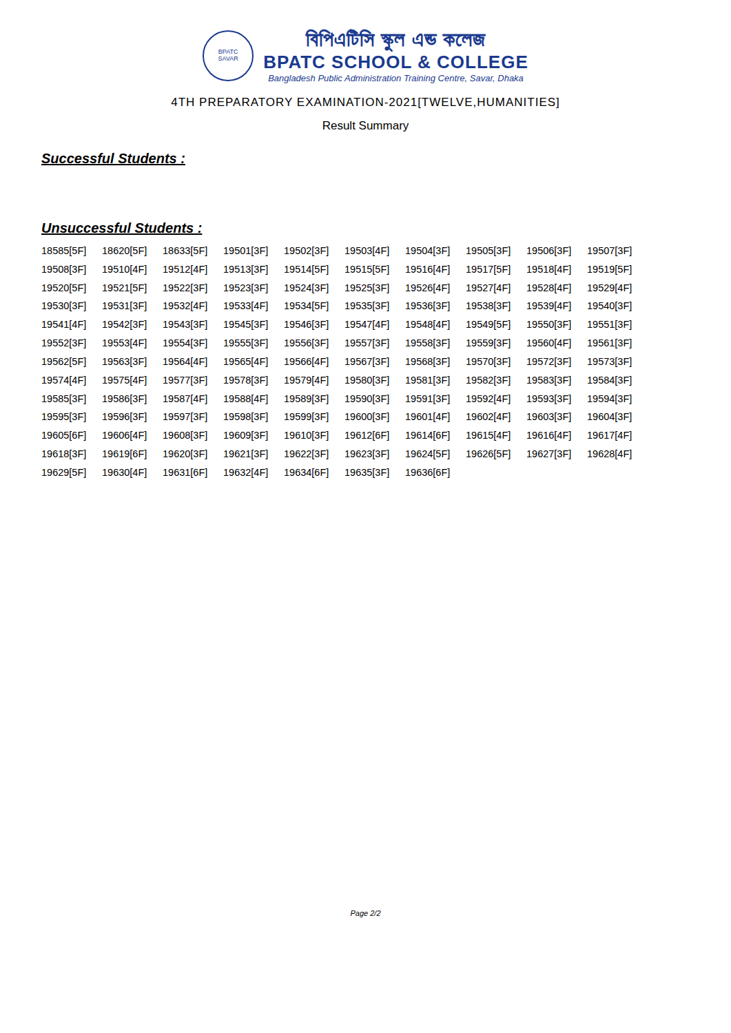BPATC
SAVAR
বিপিএটিসি স্কুল এন্ড কলেজ
BPATC SCHOOL & COLLEGE
Bangladesh Public Administration Training Centre, Savar, Dhaka
4TH PREPARATORY EXAMINATION-2021[TWELVE,HUMANITIES]
Result Summary
Successful Students :
Unsuccessful Students :
18585[5F] 18620[5F] 18633[5F] 19501[3F] 19502[3F] 19503[4F] 19504[3F] 19505[3F] 19506[3F] 19507[3F] 19508[3F] 19510[4F] 19512[4F] 19513[3F] 19514[5F] 19515[5F] 19516[4F] 19517[5F] 19518[4F] 19519[5F] 19520[5F] 19521[5F] 19522[3F] 19523[3F] 19524[3F] 19525[3F] 19526[4F] 19527[4F] 19528[4F] 19529[4F] 19530[3F] 19531[3F] 19532[4F] 19533[4F] 19534[5F] 19535[3F] 19536[3F] 19538[3F] 19539[4F] 19540[3F] 19541[4F] 19542[3F] 19543[3F] 19545[3F] 19546[3F] 19547[4F] 19548[4F] 19549[5F] 19550[3F] 19551[3F] 19552[3F] 19553[4F] 19554[3F] 19555[3F] 19556[3F] 19557[3F] 19558[3F] 19559[3F] 19560[4F] 19561[3F] 19562[5F] 19563[3F] 19564[4F] 19565[4F] 19566[4F] 19567[3F] 19568[3F] 19570[3F] 19572[3F] 19573[3F] 19574[4F] 19575[4F] 19577[3F] 19578[3F] 19579[4F] 19580[3F] 19581[3F] 19582[3F] 19583[3F] 19584[3F] 19585[3F] 19586[3F] 19587[4F] 19588[4F] 19589[3F] 19590[3F] 19591[3F] 19592[4F] 19593[3F] 19594[3F] 19595[3F] 19596[3F] 19597[3F] 19598[3F] 19599[3F] 19600[3F] 19601[4F] 19602[4F] 19603[3F] 19604[3F] 19605[6F] 19606[4F] 19608[3F] 19609[3F] 19610[3F] 19612[6F] 19614[6F] 19615[4F] 19616[4F] 19617[4F] 19618[3F] 19619[6F] 19620[3F] 19621[3F] 19622[3F] 19623[3F] 19624[5F] 19626[5F] 19627[3F] 19628[4F] 19629[5F] 19630[4F] 19631[6F] 19632[4F] 19634[6F] 19635[3F] 19636[6F]
Page 2/2